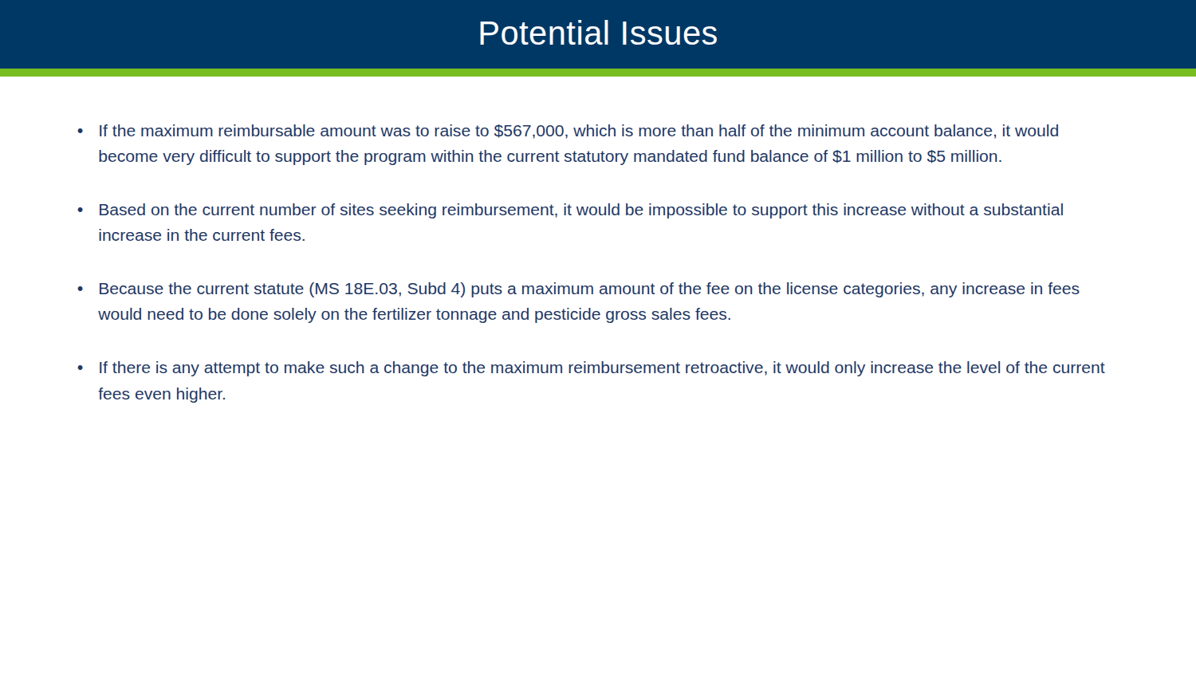Potential Issues
If the maximum reimbursable amount was to raise to $567,000, which is more than half of the minimum account balance, it would become very difficult to support the program within the current statutory mandated fund balance of $1 million to $5 million.
Based on the current number of sites seeking reimbursement, it would be impossible to support this increase without a substantial increase in the current fees.
Because the current statute (MS 18E.03, Subd 4) puts a maximum amount of the fee on the license categories, any increase in fees would need to be done solely on the fertilizer tonnage and pesticide gross sales fees.
If there is any attempt to make such a change to the maximum reimbursement retroactive, it would only increase the level of the current fees even higher.